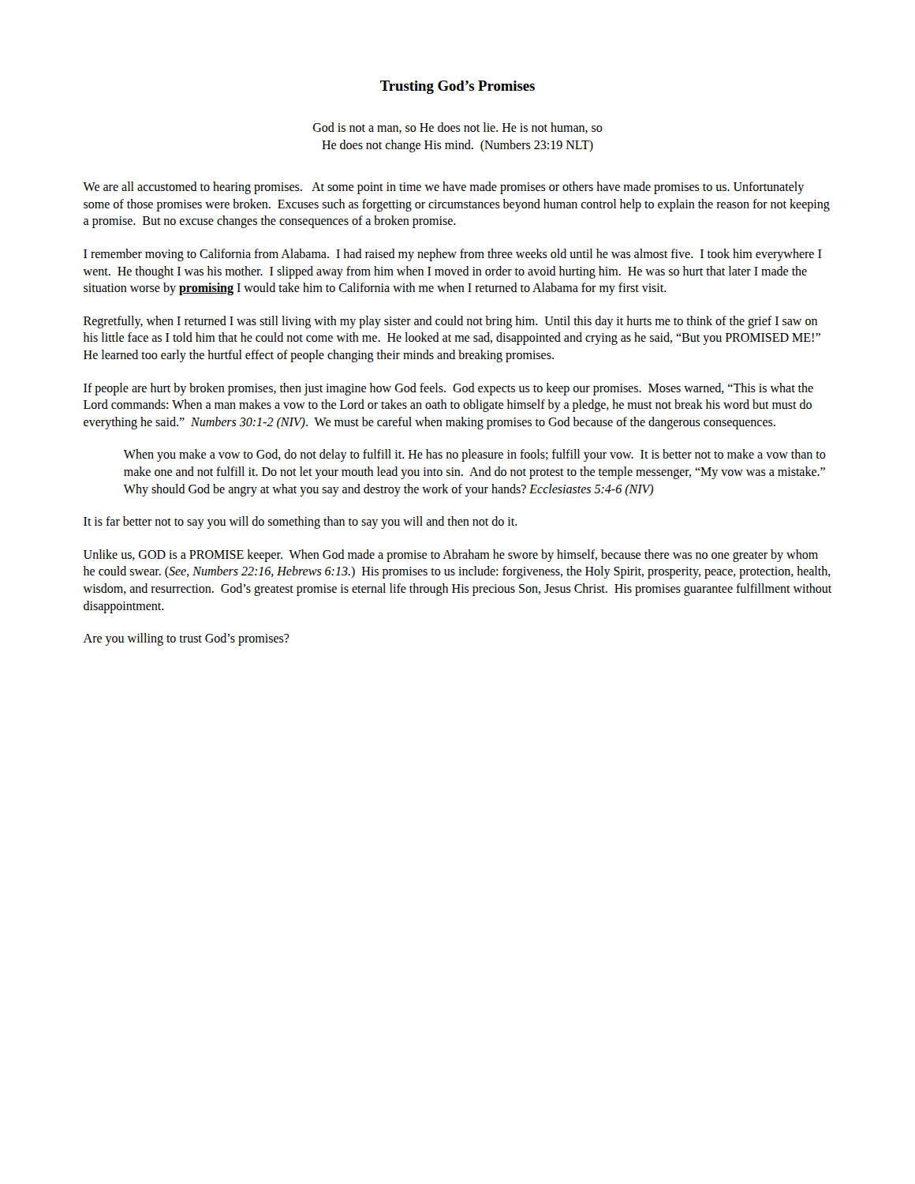Trusting God’s Promises
God is not a man, so He does not lie. He is not human, so
He does not change His mind. (Numbers 23:19 NLT)
We are all accustomed to hearing promises. At some point in time we have made promises or others have made promises to us. Unfortunately some of those promises were broken. Excuses such as forgetting or circumstances beyond human control help to explain the reason for not keeping a promise. But no excuse changes the consequences of a broken promise.
I remember moving to California from Alabama. I had raised my nephew from three weeks old until he was almost five. I took him everywhere I went. He thought I was his mother. I slipped away from him when I moved in order to avoid hurting him. He was so hurt that later I made the situation worse by promising I would take him to California with me when I returned to Alabama for my first visit.
Regretfully, when I returned I was still living with my play sister and could not bring him. Until this day it hurts me to think of the grief I saw on his little face as I told him that he could not come with me. He looked at me sad, disappointed and crying as he said, “But you PROMISED ME!” He learned too early the hurtful effect of people changing their minds and breaking promises.
If people are hurt by broken promises, then just imagine how God feels. God expects us to keep our promises. Moses warned, “This is what the Lord commands: When a man makes a vow to the Lord or takes an oath to obligate himself by a pledge, he must not break his word but must do everything he said.” Numbers 30:1-2 (NIV). We must be careful when making promises to God because of the dangerous consequences.
When you make a vow to God, do not delay to fulfill it. He has no pleasure in fools; fulfill your vow. It is better not to make a vow than to make one and not fulfill it. Do not let your mouth lead you into sin. And do not protest to the temple messenger, “My vow was a mistake.” Why should God be angry at what you say and destroy the work of your hands? Ecclesiastes 5:4-6 (NIV)
It is far better not to say you will do something than to say you will and then not do it.
Unlike us, GOD is a PROMISE keeper. When God made a promise to Abraham he swore by himself, because there was no one greater by whom he could swear. (See, Numbers 22:16, Hebrews 6:13.) His promises to us include: forgiveness, the Holy Spirit, prosperity, peace, protection, health, wisdom, and resurrection. God’s greatest promise is eternal life through His precious Son, Jesus Christ. His promises guarantee fulfillment without disappointment.
Are you willing to trust God’s promises?